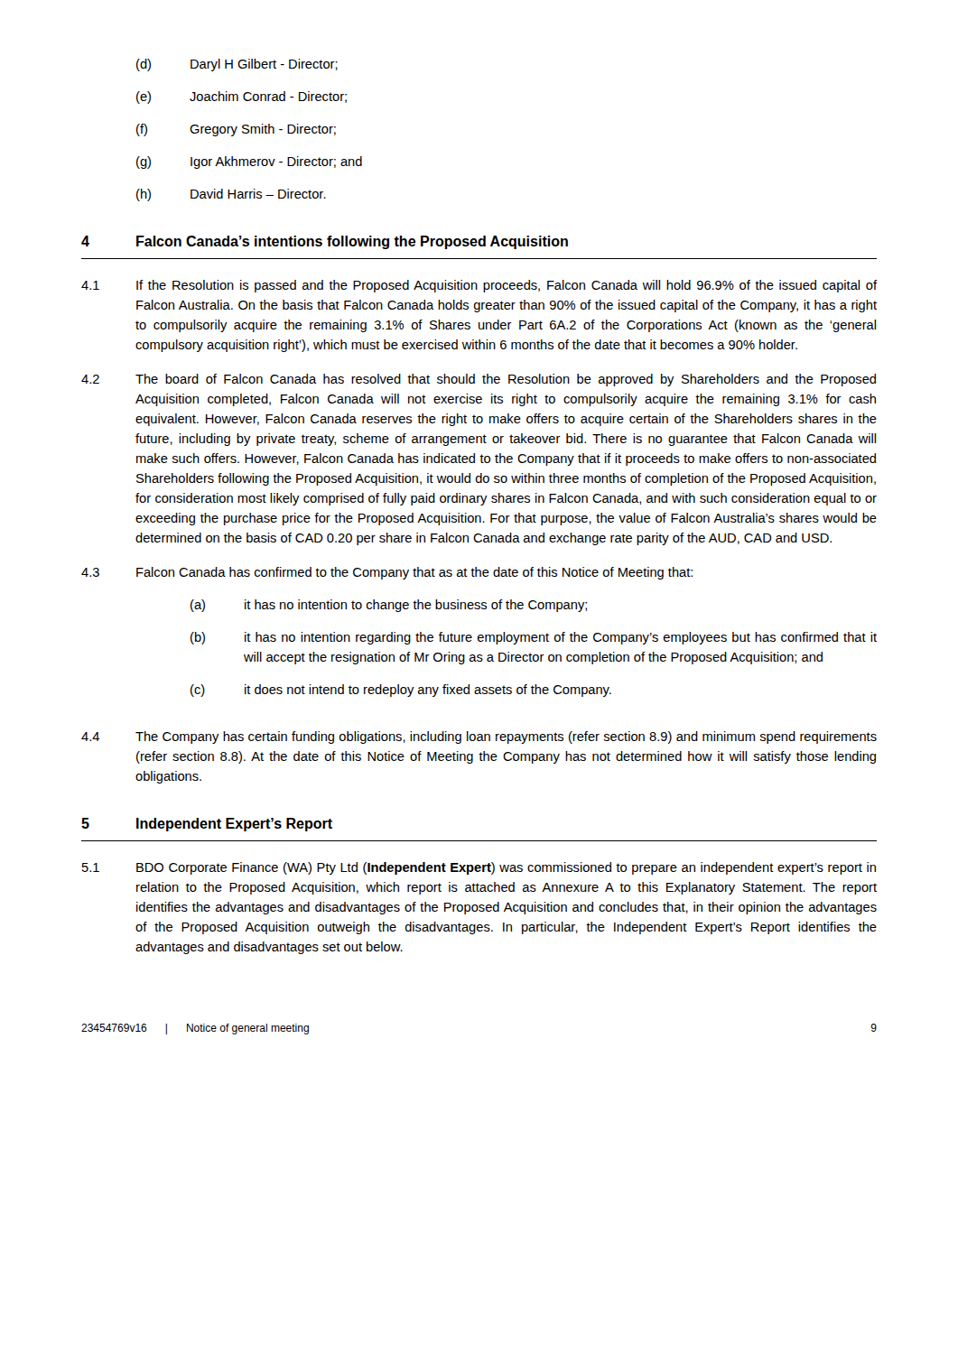(d) Daryl H Gilbert - Director;
(e) Joachim Conrad - Director;
(f) Gregory Smith - Director;
(g) Igor Akhmerov - Director; and
(h) David Harris – Director.
4 Falcon Canada’s intentions following the Proposed Acquisition
4.1
If the Resolution is passed and the Proposed Acquisition proceeds, Falcon Canada will hold 96.9% of the issued capital of Falcon Australia. On the basis that Falcon Canada holds greater than 90% of the issued capital of the Company, it has a right to compulsorily acquire the remaining 3.1% of Shares under Part 6A.2 of the Corporations Act (known as the ‘general compulsory acquisition right’), which must be exercised within 6 months of the date that it becomes a 90% holder.
4.2
The board of Falcon Canada has resolved that should the Resolution be approved by Shareholders and the Proposed Acquisition completed, Falcon Canada will not exercise its right to compulsorily acquire the remaining 3.1% for cash equivalent. However, Falcon Canada reserves the right to make offers to acquire certain of the Shareholders shares in the future, including by private treaty, scheme of arrangement or takeover bid. There is no guarantee that Falcon Canada will make such offers. However, Falcon Canada has indicated to the Company that if it proceeds to make offers to non-associated Shareholders following the Proposed Acquisition, it would do so within three months of completion of the Proposed Acquisition, for consideration most likely comprised of fully paid ordinary shares in Falcon Canada, and with such consideration equal to or exceeding the purchase price for the Proposed Acquisition. For that purpose, the value of Falcon Australia’s shares would be determined on the basis of CAD 0.20 per share in Falcon Canada and exchange rate parity of the AUD, CAD and USD.
4.3
Falcon Canada has confirmed to the Company that as at the date of this Notice of Meeting that:
(a) it has no intention to change the business of the Company;
(b) it has no intention regarding the future employment of the Company’s employees but has confirmed that it will accept the resignation of Mr Oring as a Director on completion of the Proposed Acquisition; and
(c) it does not intend to redeploy any fixed assets of the Company.
4.4
The Company has certain funding obligations, including loan repayments (refer section 8.9) and minimum spend requirements (refer section 8.8). At the date of this Notice of Meeting the Company has not determined how it will satisfy those lending obligations.
5 Independent Expert’s Report
5.1
BDO Corporate Finance (WA) Pty Ltd (Independent Expert) was commissioned to prepare an independent expert’s report in relation to the Proposed Acquisition, which report is attached as Annexure A to this Explanatory Statement. The report identifies the advantages and disadvantages of the Proposed Acquisition and concludes that, in their opinion the advantages of the Proposed Acquisition outweigh the disadvantages. In particular, the Independent Expert’s Report identifies the advantages and disadvantages set out below.
23454769v16 | Notice of general meeting 9